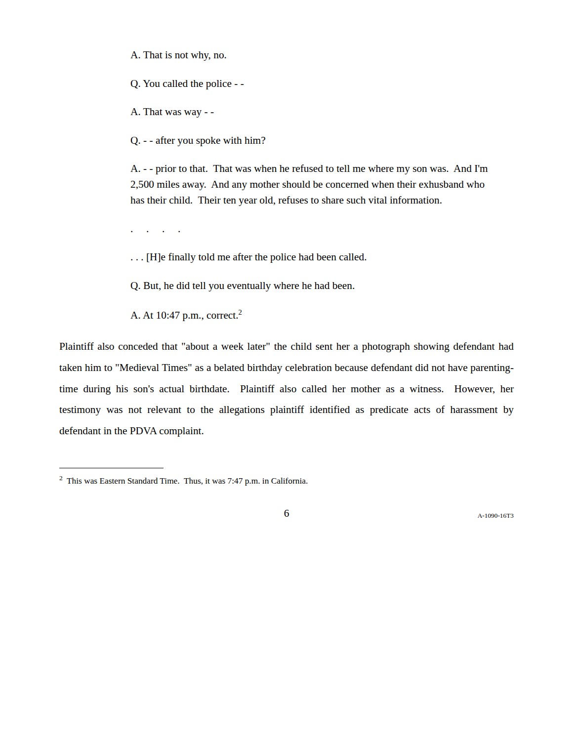A. That is not why, no.
Q. You called the police - -
A. That was way - -
Q. - - after you spoke with him?
A. - - prior to that. That was when he refused to tell me where my son was. And I'm 2,500 miles away. And any mother should be concerned when their exhusband who has their child. Their ten year old, refuses to share such vital information.
. . . .
. . . [H]e finally told me after the police had been called.
Q. But, he did tell you eventually where he had been.
A. At 10:47 p.m., correct.2
Plaintiff also conceded that "about a week later" the child sent her a photograph showing defendant had taken him to "Medieval Times" as a belated birthday celebration because defendant did not have parenting-time during his son's actual birthdate. Plaintiff also called her mother as a witness. However, her testimony was not relevant to the allegations plaintiff identified as predicate acts of harassment by defendant in the PDVA complaint.
2 This was Eastern Standard Time. Thus, it was 7:47 p.m. in California.
6 A-1090-16T3